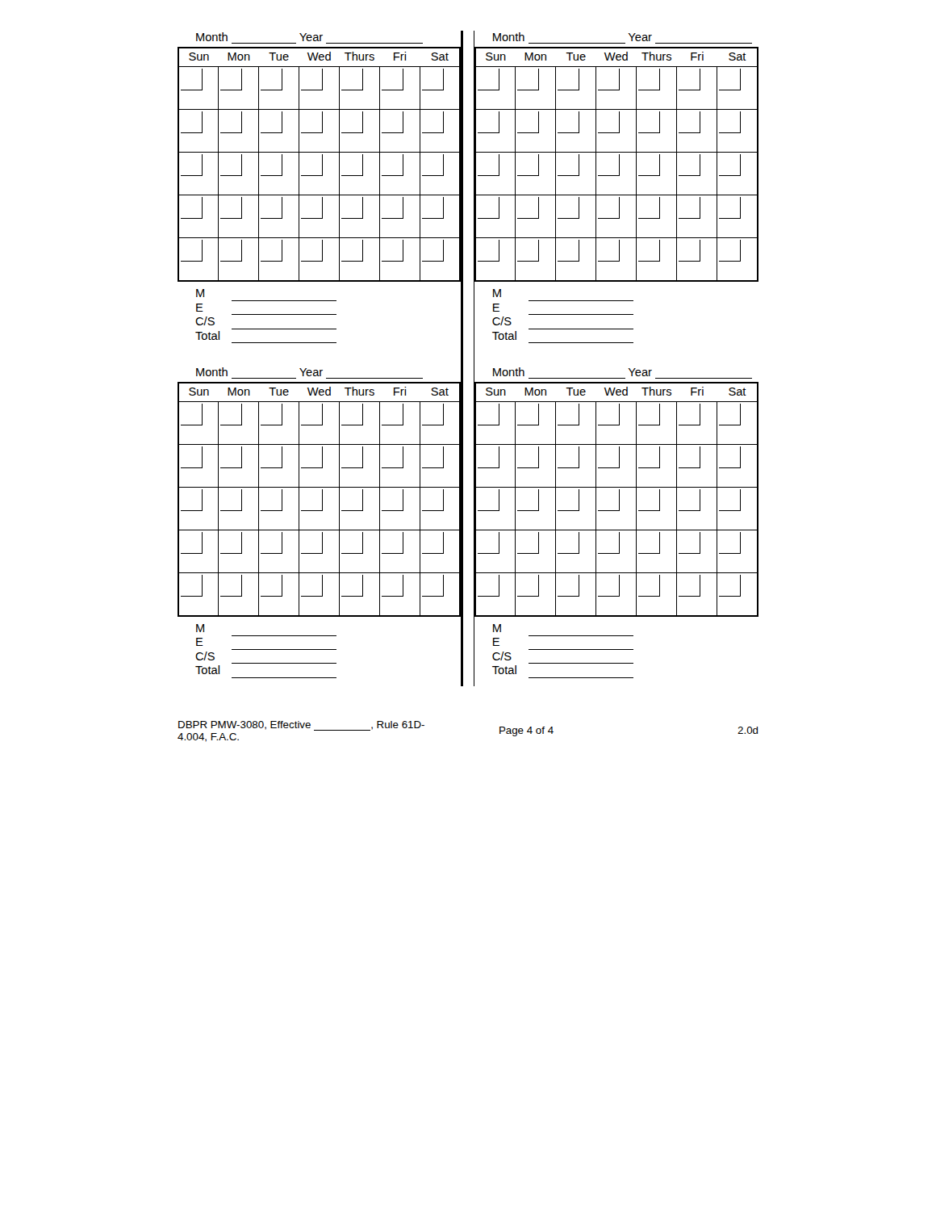| Month Year / Sun / Mon / Tue / Wed / Thurs / Fri / Sat / / --- / --- / --- / --- / --- / --- / --- / / M / / / E / / / C/S / / / Total / / | | Month Year / Sun / Mon / Tue / Wed / Thurs / Fri / Sat / / --- / --- / --- / --- / --- / --- / --- / / M / / / E / / / C/S / / / Total / / |
| Month Year / Sun / Mon / Tue / Wed / Thurs / Fri / Sat / / --- / --- / --- / --- / --- / --- / --- / / M / / / E / / / C/S / / / Total / / | | Month Year / Sun / Mon / Tue / Wed / Thurs / Fri / Sat / / --- / --- / --- / --- / --- / --- / --- / / M / / / E / / / C/S / / / Total / / |
| DBPR PMW-3080, Effective , Rule 61D-4.004, F.A.C. | Page 4 of 4 | 2.0d |